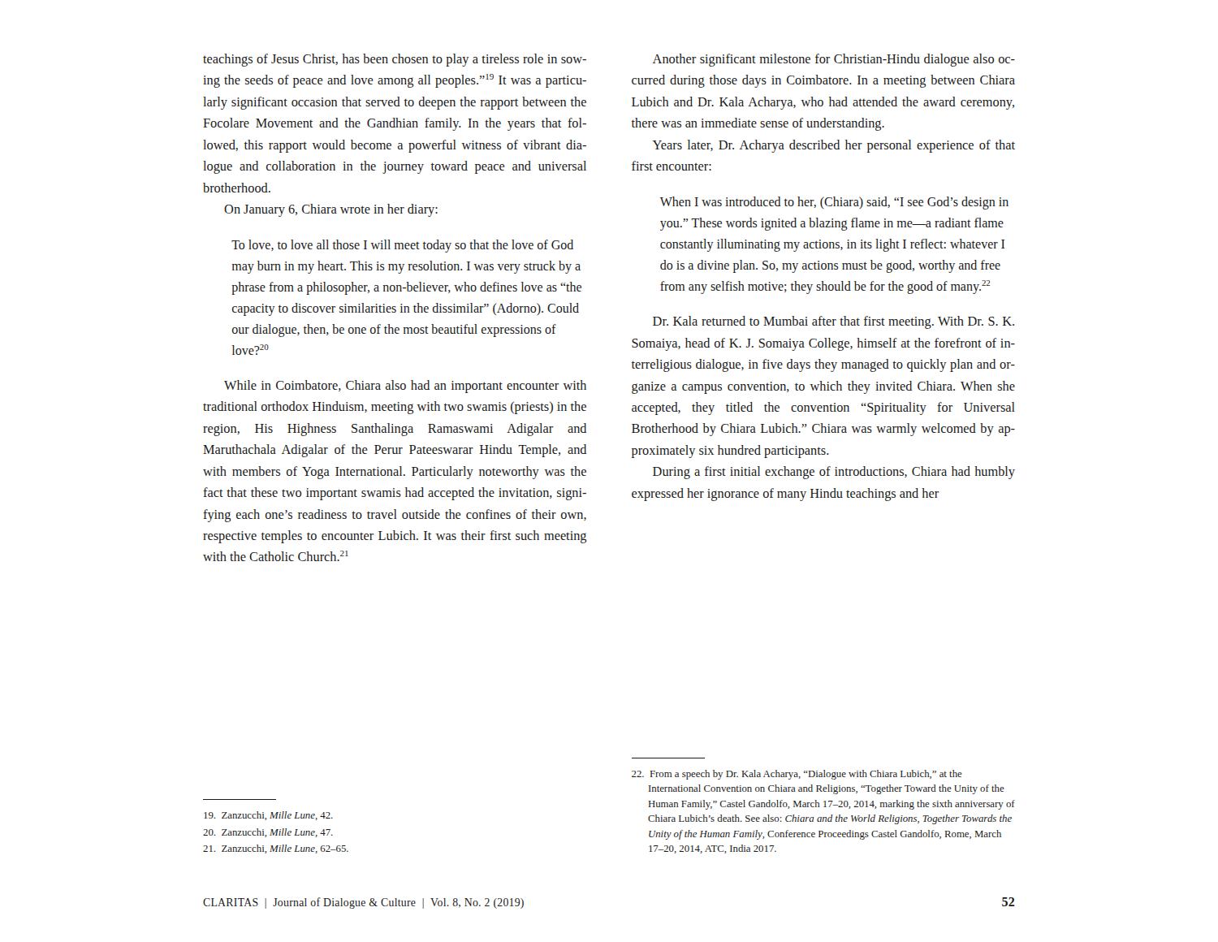teachings of Jesus Christ, has been chosen to play a tireless role in sowing the seeds of peace and love among all peoples.”19 It was a particularly significant occasion that served to deepen the rapport between the Focolare Movement and the Gandhian family. In the years that followed, this rapport would become a powerful witness of vibrant dialogue and collaboration in the journey toward peace and universal brotherhood.
On January 6, Chiara wrote in her diary:
To love, to love all those I will meet today so that the love of God may burn in my heart. This is my resolution. I was very struck by a phrase from a philosopher, a non-believer, who defines love as “the capacity to discover similarities in the dissimilar” (Adorno). Could our dialogue, then, be one of the most beautiful expressions of love?20
While in Coimbatore, Chiara also had an important encounter with traditional orthodox Hinduism, meeting with two swamis (priests) in the region, His Highness Santhalinga Ramaswami Adigalar and Maruthachala Adigalar of the Perur Pateeswarar Hindu Temple, and with members of Yoga International. Particularly noteworthy was the fact that these two important swamis had accepted the invitation, signifying each one’s readiness to travel outside the confines of their own, respective temples to encounter Lubich. It was their first such meeting with the Catholic Church.21
19. Zanzucchi, Mille Lune, 42.
20. Zanzucchi, Mille Lune, 47.
21. Zanzucchi, Mille Lune, 62–65.
Another significant milestone for Christian-Hindu dialogue also occurred during those days in Coimbatore. In a meeting between Chiara Lubich and Dr. Kala Acharya, who had attended the award ceremony, there was an immediate sense of understanding.
Years later, Dr. Acharya described her personal experience of that first encounter:
When I was introduced to her, (Chiara) said, “I see God’s design in you.” These words ignited a blazing flame in me—a radiant flame constantly illuminating my actions, in its light I reflect: whatever I do is a divine plan. So, my actions must be good, worthy and free from any selfish motive; they should be for the good of many.22
Dr. Kala returned to Mumbai after that first meeting. With Dr. S. K. Somaiya, head of K. J. Somaiya College, himself at the forefront of interreligious dialogue, in five days they managed to quickly plan and organize a campus convention, to which they invited Chiara. When she accepted, they titled the convention “Spirituality for Universal Brotherhood by Chiara Lubich.” Chiara was warmly welcomed by approximately six hundred participants.
During a first initial exchange of introductions, Chiara had humbly expressed her ignorance of many Hindu teachings and her
22. From a speech by Dr. Kala Acharya, “Dialogue with Chiara Lubich,” at the International Convention on Chiara and Religions, “Together Toward the Unity of the Human Family,” Castel Gandolfo, March 17–20, 2014, marking the sixth anniversary of Chiara Lubich’s death. See also: Chiara and the World Religions, Together Towards the Unity of the Human Family, Conference Proceedings Castel Gandolfo, Rome, March 17–20, 2014, ATC, India 2017.
CLARITAS | Journal of Dialogue & Culture | Vol. 8, No. 2 (2019)
52